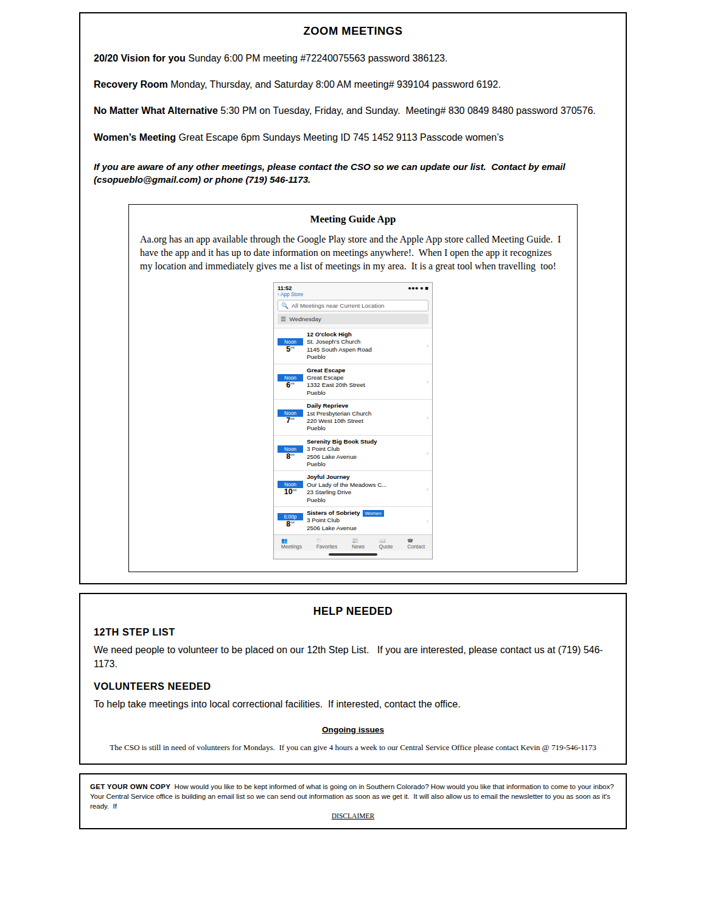ZOOM MEETINGS
20/20 Vision for you Sunday 6:00 PM meeting #72240075563 password 386123.
Recovery Room Monday, Thursday, and Saturday 8:00 AM meeting# 939104 password 6192.
No Matter What Alternative 5:30 PM on Tuesday, Friday, and Sunday. Meeting# 830 0849 8480 password 370576.
Women’s Meeting Great Escape 6pm Sundays Meeting ID 745 1452 9113 Passcode women’s
If you are aware of any other meetings, please contact the CSO so we can update our list. Contact by email (csopueblo@gmail.com) or phone (719) 546-1173.
Meeting Guide App
Aa.org has an app available through the Google Play store and the Apple App store called Meeting Guide. I have the app and it has up to date information on meetings anywhere!. When I open the app it recognizes my location and immediately gives me a list of meetings in my area. It is a great tool when travelling too!
11:52●●● ● ■
‹ App Store
🔍 All Meetings near Current Location
☰ Wednesday
Noon 5mi
12 O'clock High
St. Joseph's Church
1145 South Aspen Road
Pueblo
›
Noon 6mi
Great Escape
Great Escape
1332 East 20th Street
Pueblo
›
Noon 7mi
Daily Reprieve
1st Presbyterian Church
220 West 10th Street
Pueblo
›
Noon 8mi
Serenity Big Book Study
3 Point Club
2506 Lake Avenue
Pueblo
›
Noon 10mi
Joyful Journey
Our Lady of the Meadows C...
23 Starling Drive
Pueblo
›
6:00p 8mi
Sisters of Sobriety Women
3 Point Club
2506 Lake Avenue
›
👥
Meetings ♡
Favorites 📰
News 📖
Quote ☎
Contact
HELP NEEDED
12TH STEP LIST
We need people to volunteer to be placed on our 12th Step List. If you are interested, please contact us at (719) 546-1173.
VOLUNTEERS NEEDED
To help take meetings into local correctional facilities. If interested, contact the office.
Ongoing issues
The CSO is still in need of volunteers for Mondays. If you can give 4 hours a week to our Central Service Office please contact Kevin @ 719-546-1173
GET YOUR OWN COPY How would you like to be kept informed of what is going on in Southern Colorado? How would you like that information to come to your inbox? Your Central Service office is building an email list so we can send out information as soon as we get it. It will also allow us to email the newsletter to you as soon as it's ready. If
DISCLAIMER